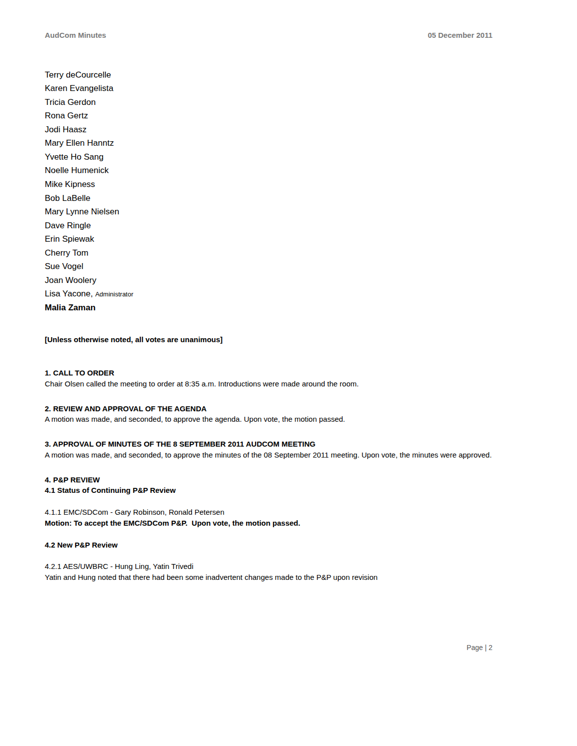AudCom Minutes 05 December 2011
Terry deCourcelle
Karen Evangelista
Tricia Gerdon
Rona Gertz
Jodi Haasz
Mary Ellen Hanntz
Yvette Ho Sang
Noelle Humenick
Mike Kipness
Bob LaBelle
Mary Lynne Nielsen
Dave Ringle
Erin Spiewak
Cherry Tom
Sue Vogel
Joan Woolery
Lisa Yacone, Administrator
Malia Zaman
[Unless otherwise noted, all votes are unanimous]
1. CALL TO ORDER
Chair Olsen called the meeting to order at 8:35 a.m. Introductions were made around the room.
2. REVIEW AND APPROVAL OF THE AGENDA
A motion was made, and seconded, to approve the agenda. Upon vote, the motion passed.
3. APPROVAL OF MINUTES OF THE 8 SEPTEMBER 2011 AUDCOM MEETING
A motion was made, and seconded, to approve the minutes of the 08 September 2011 meeting. Upon vote, the minutes were approved.
4. P&P REVIEW
4.1 Status of Continuing P&P Review
4.1.1 EMC/SDCom - Gary Robinson, Ronald Petersen
Motion: To accept the EMC/SDCom P&P. Upon vote, the motion passed.
4.2 New P&P Review
4.2.1 AES/UWBRC - Hung Ling, Yatin Trivedi
Yatin and Hung noted that there had been some inadvertent changes made to the P&P upon revision
Page | 2